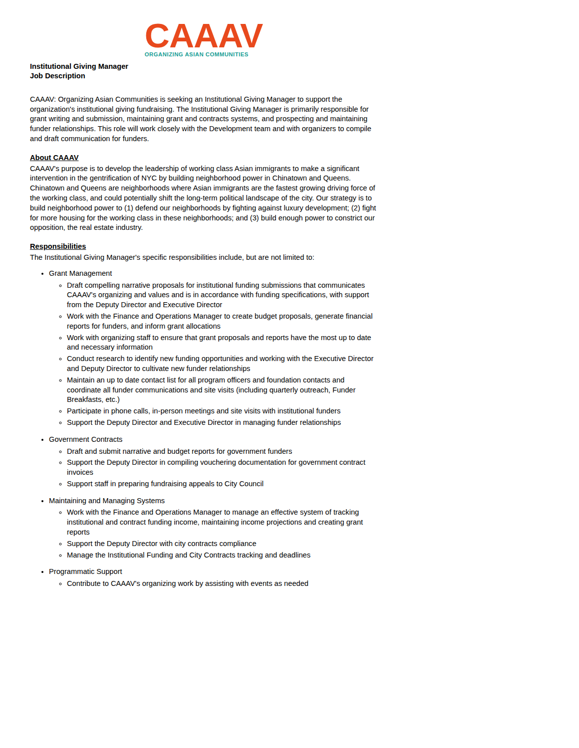CAAAV
Organizing Asian Communities
Institutional Giving Manager
Job Description
CAAAV: Organizing Asian Communities is seeking an Institutional Giving Manager to support the organization's institutional giving fundraising. The Institutional Giving Manager is primarily responsible for grant writing and submission, maintaining grant and contracts systems, and prospecting and maintaining funder relationships. This role will work closely with the Development team and with organizers to compile and draft communication for funders.
About CAAAV
CAAAV's purpose is to develop the leadership of working class Asian immigrants to make a significant intervention in the gentrification of NYC by building neighborhood power in Chinatown and Queens. Chinatown and Queens are neighborhoods where Asian immigrants are the fastest growing driving force of the working class, and could potentially shift the long-term political landscape of the city. Our strategy is to build neighborhood power to (1) defend our neighborhoods by fighting against luxury development; (2) fight for more housing for the working class in these neighborhoods; and (3) build enough power to constrict our opposition, the real estate industry.
Responsibilities
The Institutional Giving Manager's specific responsibilities include, but are not limited to:
Grant Management
Draft compelling narrative proposals for institutional funding submissions that communicates CAAAV's organizing and values and is in accordance with funding specifications, with support from the Deputy Director and Executive Director
Work with the Finance and Operations Manager to create budget proposals, generate financial reports for funders, and inform grant allocations
Work with organizing staff to ensure that grant proposals and reports have the most up to date and necessary information
Conduct research to identify new funding opportunities and working with the Executive Director and Deputy Director to cultivate new funder relationships
Maintain an up to date contact list for all program officers and foundation contacts and coordinate all funder communications and site visits (including quarterly outreach, Funder Breakfasts, etc.)
Participate in phone calls, in-person meetings and site visits with institutional funders
Support the Deputy Director and Executive Director in managing funder relationships
Government Contracts
Draft and submit narrative and budget reports for government funders
Support the Deputy Director in compiling vouchering documentation for government contract invoices
Support staff in preparing fundraising appeals to City Council
Maintaining and Managing Systems
Work with the Finance and Operations Manager to manage an effective system of tracking institutional and contract funding income, maintaining income projections and creating grant reports
Support the Deputy Director with city contracts compliance
Manage the Institutional Funding and City Contracts tracking and deadlines
Programmatic Support
Contribute to CAAAV's organizing work by assisting with events as needed